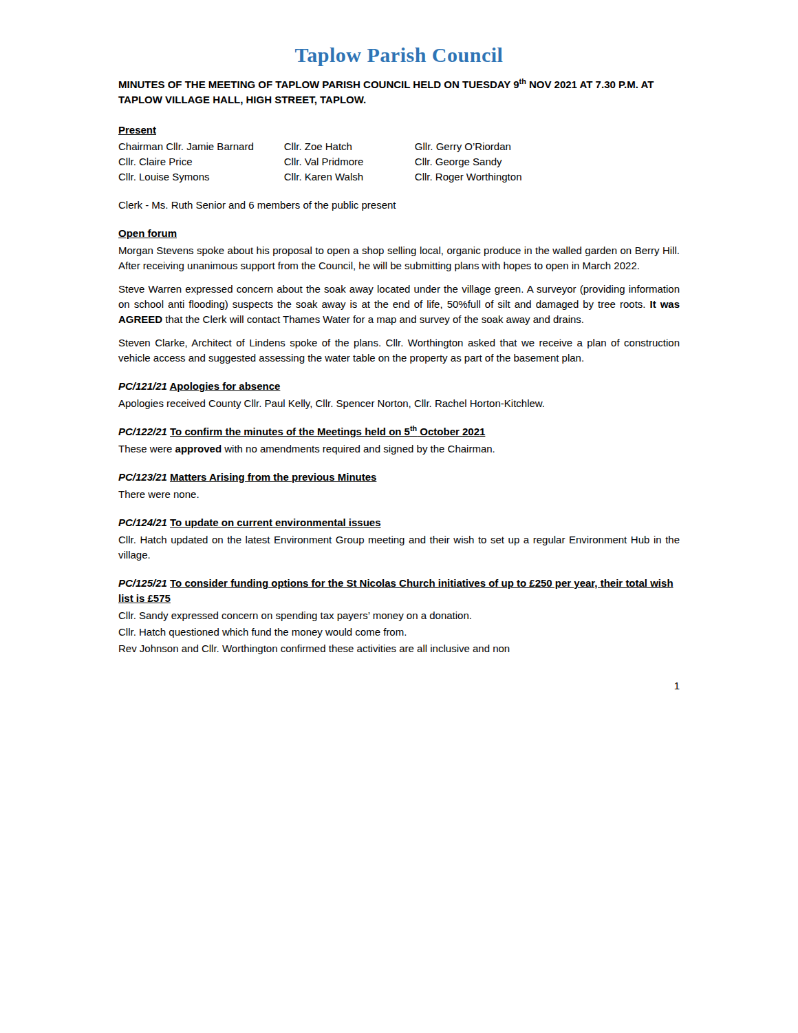Taplow Parish Council
MINUTES OF THE MEETING OF TAPLOW PARISH COUNCIL HELD ON TUESDAY 9th NOV 2021 AT 7.30 P.M. AT TAPLOW VILLAGE HALL, HIGH STREET, TAPLOW.
Present
| Chairman Cllr. Jamie Barnard | Cllr. Zoe Hatch | Gllr. Gerry O’Riordan |
| Cllr. Claire Price | Cllr. Val Pridmore | Cllr. George Sandy |
| Cllr. Louise Symons | Cllr. Karen Walsh | Cllr. Roger Worthington |
Clerk - Ms. Ruth Senior and 6 members of the public present
Open forum
Morgan Stevens spoke about his proposal to open a shop selling local, organic produce in the walled garden on Berry Hill. After receiving unanimous support from the Council, he will be submitting plans with hopes to open in March 2022.
Steve Warren expressed concern about the soak away located under the village green. A surveyor (providing information on school anti flooding) suspects the soak away is at the end of life, 50%full of silt and damaged by tree roots. It was AGREED that the Clerk will contact Thames Water for a map and survey of the soak away and drains.
Steven Clarke, Architect of Lindens spoke of the plans. Cllr. Worthington asked that we receive a plan of construction vehicle access and suggested assessing the water table on the property as part of the basement plan.
PC/121/21 Apologies for absence
Apologies received County Cllr. Paul Kelly, Cllr. Spencer Norton, Cllr. Rachel Horton-Kitchlew.
PC/122/21 To confirm the minutes of the Meetings held on 5th October 2021
These were approved with no amendments required and signed by the Chairman.
PC/123/21 Matters Arising from the previous Minutes
There were none.
PC/124/21 To update on current environmental issues
Cllr. Hatch updated on the latest Environment Group meeting and their wish to set up a regular Environment Hub in the village.
PC/125/21 To consider funding options for the St Nicolas Church initiatives of up to £250 per year, their total wish list is £575
Cllr. Sandy expressed concern on spending tax payers’ money on a donation.
Cllr. Hatch questioned which fund the money would come from.
Rev Johnson and Cllr. Worthington confirmed these activities are all inclusive and non
1